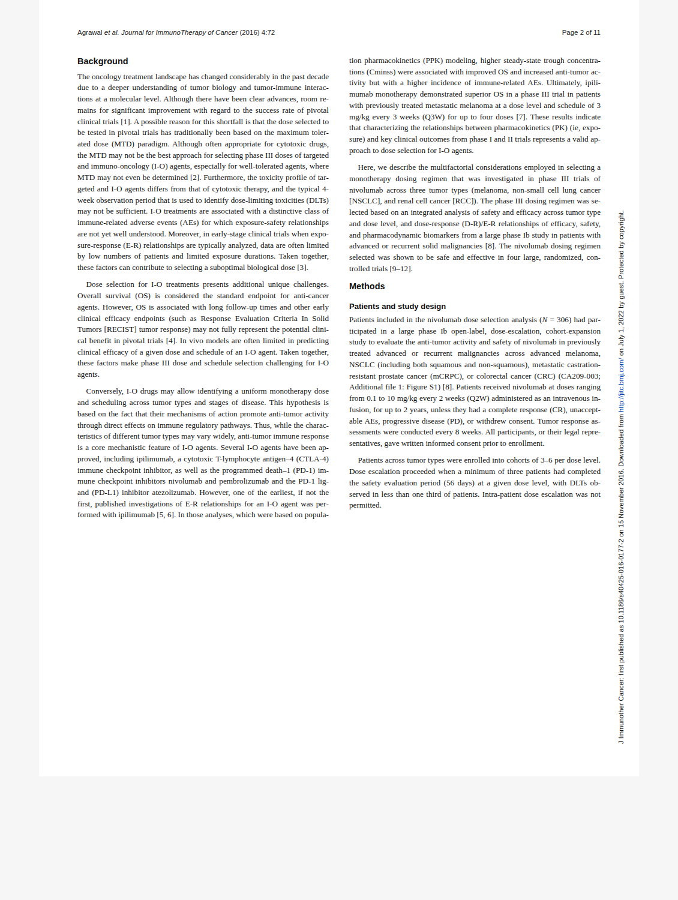Agrawal et al. Journal for ImmunoTherapy of Cancer (2016) 4:72
Page 2 of 11
J Immunother Cancer: first published as 10.1186/s40425-016-0177-2 on 15 November 2016. Downloaded from http://jitc.bmj.com/ on July 1, 2022 by guest. Protected by copyright.
Background
The oncology treatment landscape has changed considerably in the past decade due to a deeper understanding of tumor biology and tumor-immune interactions at a molecular level. Although there have been clear advances, room remains for significant improvement with regard to the success rate of pivotal clinical trials [1]. A possible reason for this shortfall is that the dose selected to be tested in pivotal trials has traditionally been based on the maximum tolerated dose (MTD) paradigm. Although often appropriate for cytotoxic drugs, the MTD may not be the best approach for selecting phase III doses of targeted and immuno-oncology (I-O) agents, especially for well-tolerated agents, where MTD may not even be determined [2]. Furthermore, the toxicity profile of targeted and I-O agents differs from that of cytotoxic therapy, and the typical 4-week observation period that is used to identify dose-limiting toxicities (DLTs) may not be sufficient. I-O treatments are associated with a distinctive class of immune-related adverse events (AEs) for which exposure-safety relationships are not yet well understood. Moreover, in early-stage clinical trials when exposure-response (E-R) relationships are typically analyzed, data are often limited by low numbers of patients and limited exposure durations. Taken together, these factors can contribute to selecting a suboptimal biological dose [3].
Dose selection for I-O treatments presents additional unique challenges. Overall survival (OS) is considered the standard endpoint for anti-cancer agents. However, OS is associated with long follow-up times and other early clinical efficacy endpoints (such as Response Evaluation Criteria In Solid Tumors [RECIST] tumor response) may not fully represent the potential clinical benefit in pivotal trials [4]. In vivo models are often limited in predicting clinical efficacy of a given dose and schedule of an I-O agent. Taken together, these factors make phase III dose and schedule selection challenging for I-O agents.
Conversely, I-O drugs may allow identifying a uniform monotherapy dose and scheduling across tumor types and stages of disease. This hypothesis is based on the fact that their mechanisms of action promote anti-tumor activity through direct effects on immune regulatory pathways. Thus, while the characteristics of different tumor types may vary widely, anti-tumor immune response is a core mechanistic feature of I-O agents. Several I-O agents have been approved, including ipilimumab, a cytotoxic T-lymphocyte antigen–4 (CTLA-4) immune checkpoint inhibitor, as well as the programmed death–1 (PD-1) immune checkpoint inhibitors nivolumab and pembrolizumab and the PD-1 ligand (PD-L1) inhibitor atezolizumab. However, one of the earliest, if not the first, published investigations of E-R relationships for an I-O agent was performed with ipilimumab [5, 6]. In those analyses, which were based on population pharmacokinetics (PPK) modeling, higher steady-state trough concentrations (Cminss) were associated with improved OS and increased anti-tumor activity but with a higher incidence of immune-related AEs. Ultimately, ipilimumab monotherapy demonstrated superior OS in a phase III trial in patients with previously treated metastatic melanoma at a dose level and schedule of 3 mg/kg every 3 weeks (Q3W) for up to four doses [7]. These results indicate that characterizing the relationships between pharmacokinetics (PK) (ie, exposure) and key clinical outcomes from phase I and II trials represents a valid approach to dose selection for I-O agents.
Here, we describe the multifactorial considerations employed in selecting a monotherapy dosing regimen that was investigated in phase III trials of nivolumab across three tumor types (melanoma, non-small cell lung cancer [NSCLC], and renal cell cancer [RCC]). The phase III dosing regimen was selected based on an integrated analysis of safety and efficacy across tumor type and dose level, and dose-response (D-R)/E-R relationships of efficacy, safety, and pharmacodynamic biomarkers from a large phase Ib study in patients with advanced or recurrent solid malignancies [8]. The nivolumab dosing regimen selected was shown to be safe and effective in four large, randomized, controlled trials [9–12].
Methods
Patients and study design
Patients included in the nivolumab dose selection analysis (N = 306) had participated in a large phase Ib open-label, dose-escalation, cohort-expansion study to evaluate the anti-tumor activity and safety of nivolumab in previously treated advanced or recurrent malignancies across advanced melanoma, NSCLC (including both squamous and non-squamous), metastatic castration-resistant prostate cancer (mCRPC), or colorectal cancer (CRC) (CA209-003; Additional file 1: Figure S1) [8]. Patients received nivolumab at doses ranging from 0.1 to 10 mg/kg every 2 weeks (Q2W) administered as an intravenous infusion, for up to 2 years, unless they had a complete response (CR), unacceptable AEs, progressive disease (PD), or withdrew consent. Tumor response assessments were conducted every 8 weeks. All participants, or their legal representatives, gave written informed consent prior to enrollment.
Patients across tumor types were enrolled into cohorts of 3–6 per dose level. Dose escalation proceeded when a minimum of three patients had completed the safety evaluation period (56 days) at a given dose level, with DLTs observed in less than one third of patients. Intra-patient dose escalation was not permitted.